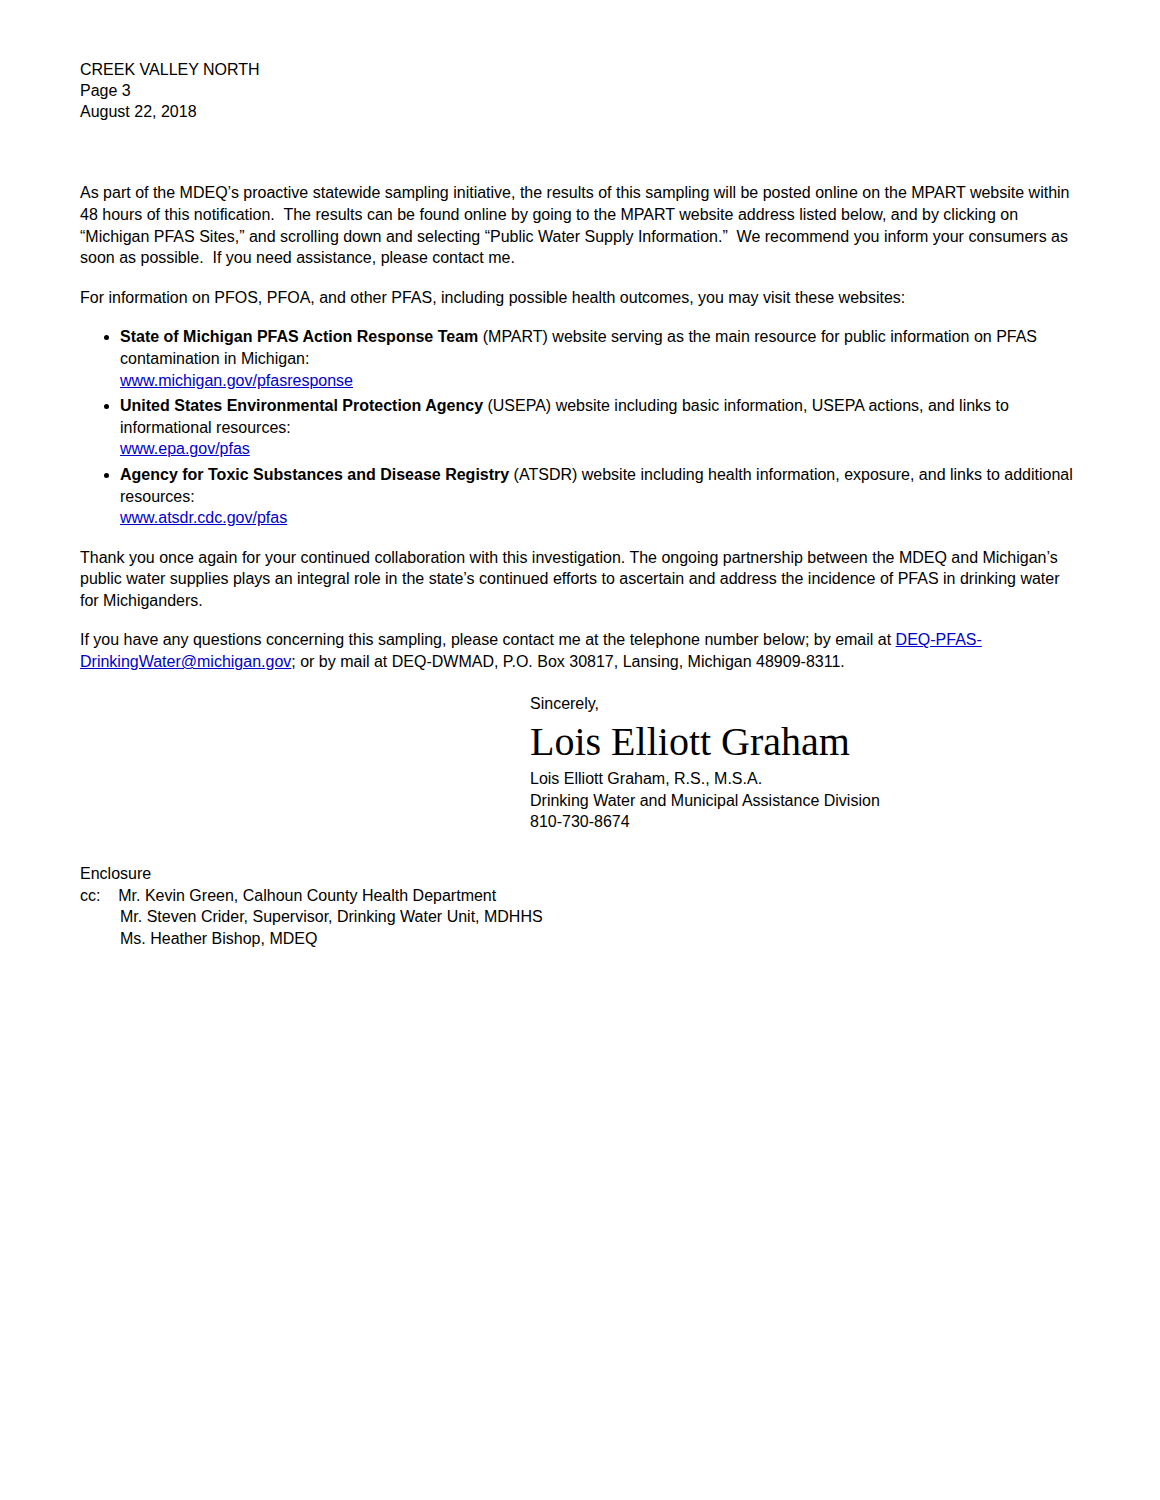CREEK VALLEY NORTH
Page 3
August 22, 2018
As part of the MDEQ’s proactive statewide sampling initiative, the results of this sampling will be posted online on the MPART website within 48 hours of this notification. The results can be found online by going to the MPART website address listed below, and by clicking on “Michigan PFAS Sites,” and scrolling down and selecting “Public Water Supply Information.” We recommend you inform your consumers as soon as possible. If you need assistance, please contact me.
For information on PFOS, PFOA, and other PFAS, including possible health outcomes, you may visit these websites:
State of Michigan PFAS Action Response Team (MPART) website serving as the main resource for public information on PFAS contamination in Michigan:
www.michigan.gov/pfasresponse
United States Environmental Protection Agency (USEPA) website including basic information, USEPA actions, and links to informational resources:
www.epa.gov/pfas
Agency for Toxic Substances and Disease Registry (ATSDR) website including health information, exposure, and links to additional resources:
www.atsdr.cdc.gov/pfas
Thank you once again for your continued collaboration with this investigation. The ongoing partnership between the MDEQ and Michigan’s public water supplies plays an integral role in the state’s continued efforts to ascertain and address the incidence of PFAS in drinking water for Michiganders.
If you have any questions concerning this sampling, please contact me at the telephone number below; by email at DEQ-PFAS-DrinkingWater@michigan.gov; or by mail at DEQ-DWMAD, P.O. Box 30817, Lansing, Michigan 48909-8311.
Sincerely,
Lois Elliott Graham
Lois Elliott Graham, R.S., M.S.A.
Drinking Water and Municipal Assistance Division
810-730-8674
Enclosure
cc: Mr. Kevin Green, Calhoun County Health Department
Mr. Steven Crider, Supervisor, Drinking Water Unit, MDHHS
Ms. Heather Bishop, MDEQ